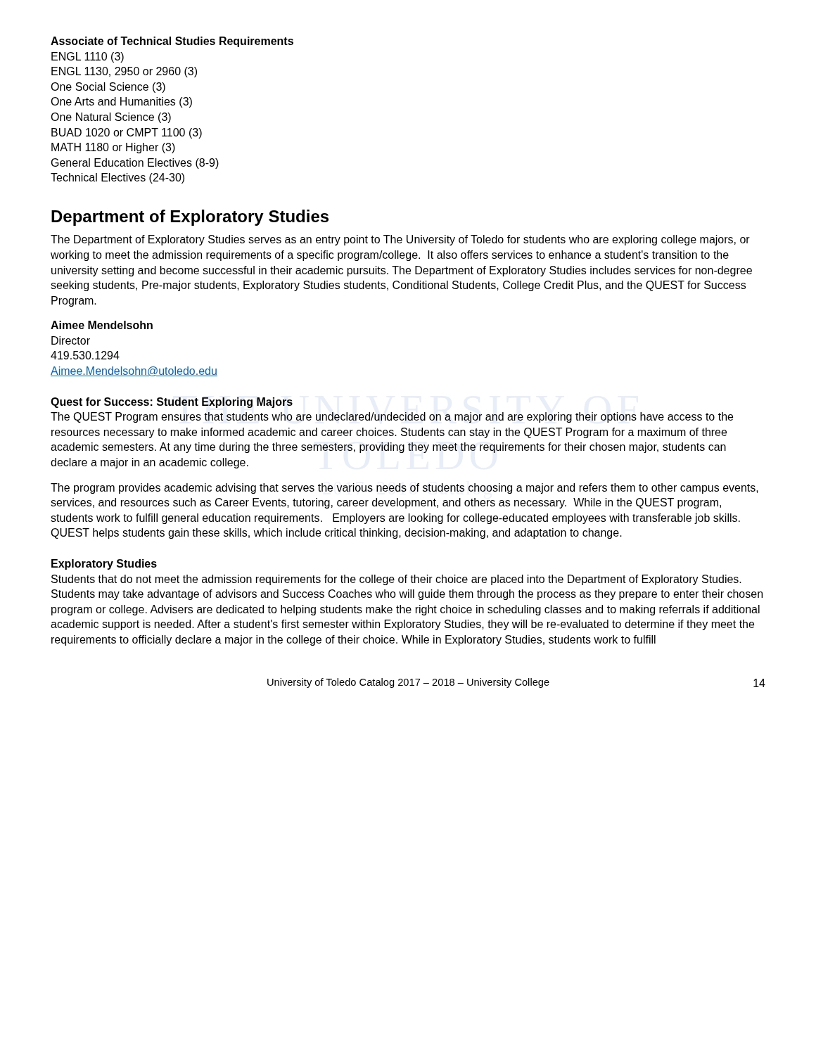THE UNIVERSITY OF
TOLEDO 2017–2018 Catalog
Associate of Technical Studies Requirements
ENGL 1110 (3)
ENGL 1130, 2950 or 2960 (3)
One Social Science (3)
One Arts and Humanities (3)
One Natural Science (3)
BUAD 1020 or CMPT 1100 (3)
MATH 1180 or Higher (3)
General Education Electives (8-9)
Technical Electives (24-30)
Department of Exploratory Studies
The Department of Exploratory Studies serves as an entry point to The University of Toledo for students who are exploring college majors, or working to meet the admission requirements of a specific program/college. It also offers services to enhance a student's transition to the university setting and become successful in their academic pursuits. The Department of Exploratory Studies includes services for non-degree seeking students, Pre-major students, Exploratory Studies students, Conditional Students, College Credit Plus, and the QUEST for Success Program.
Aimee Mendelsohn
Director
419.530.1294
Aimee.Mendelsohn@utoledo.edu
Quest for Success: Student Exploring Majors
The QUEST Program ensures that students who are undeclared/undecided on a major and are exploring their options have access to the resources necessary to make informed academic and career choices. Students can stay in the QUEST Program for a maximum of three academic semesters. At any time during the three semesters, providing they meet the requirements for their chosen major, students can declare a major in an academic college.
The program provides academic advising that serves the various needs of students choosing a major and refers them to other campus events, services, and resources such as Career Events, tutoring, career development, and others as necessary. While in the QUEST program, students work to fulfill general education requirements. Employers are looking for college-educated employees with transferable job skills. QUEST helps students gain these skills, which include critical thinking, decision-making, and adaptation to change.
Exploratory Studies
Students that do not meet the admission requirements for the college of their choice are placed into the Department of Exploratory Studies. Students may take advantage of advisors and Success Coaches who will guide them through the process as they prepare to enter their chosen program or college. Advisers are dedicated to helping students make the right choice in scheduling classes and to making referrals if additional academic support is needed. After a student's first semester within Exploratory Studies, they will be re-evaluated to determine if they meet the requirements to officially declare a major in the college of their choice. While in Exploratory Studies, students work to fulfill
University of Toledo Catalog 2017 – 2018 – University College 14